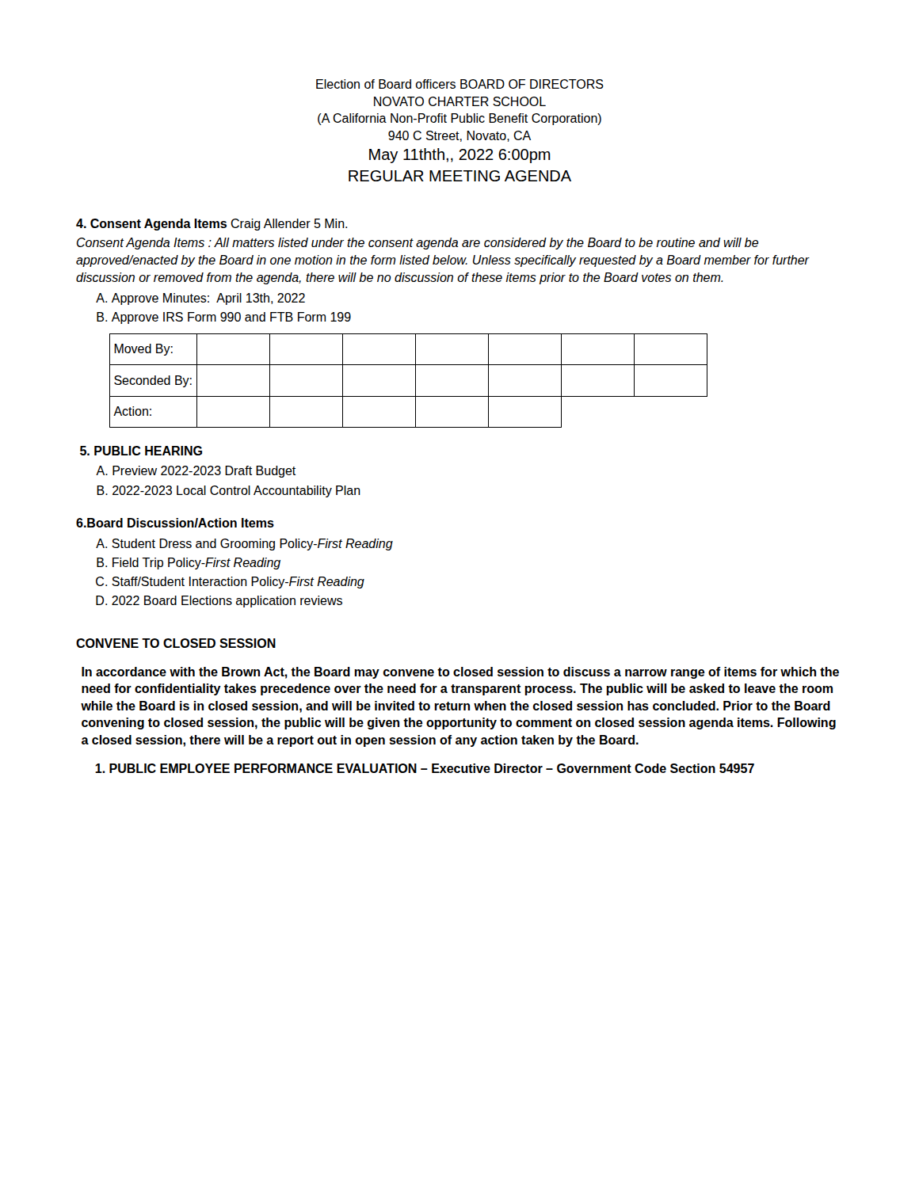Election of Board officers BOARD OF DIRECTORS NOVATO CHARTER SCHOOL (A California Non-Profit Public Benefit Corporation) 940 C Street, Novato, CA May 11thth,, 2022 6:00pm REGULAR MEETING AGENDA
4. Consent Agenda Items Craig Allender 5 Min.
Consent Agenda Items : All matters listed under the consent agenda are considered by the Board to be routine and will be approved/enacted by the Board in one motion in the form listed below. Unless specifically requested by a Board member for further discussion or removed from the agenda, there will be no discussion of these items prior to the Board votes on them.
Approve Minutes: April 13th, 2022
Approve IRS Form 990 and FTB Form 199
| Moved By: | | | | | | | |
| Seconded By: | | | | | | | |
| Action: | | | | | | | |
5. PUBLIC HEARING
A. Preview 2022-2023 Draft Budget
B. 2022-2023 Local Control Accountability Plan
6.Board Discussion/Action Items
Student Dress and Grooming Policy-First Reading
Field Trip Policy-First Reading
Staff/Student Interaction Policy-First Reading
2022 Board Elections application reviews
CONVENE TO CLOSED SESSION
In accordance with the Brown Act, the Board may convene to closed session to discuss a narrow range of items for which the need for confidentiality takes precedence over the need for a transparent process. The public will be asked to leave the room while the Board is in closed session, and will be invited to return when the closed session has concluded. Prior to the Board convening to closed session, the public will be given the opportunity to comment on closed session agenda items. Following a closed session, there will be a report out in open session of any action taken by the Board.
PUBLIC EMPLOYEE PERFORMANCE EVALUATION – Executive Director – Government Code Section 54957